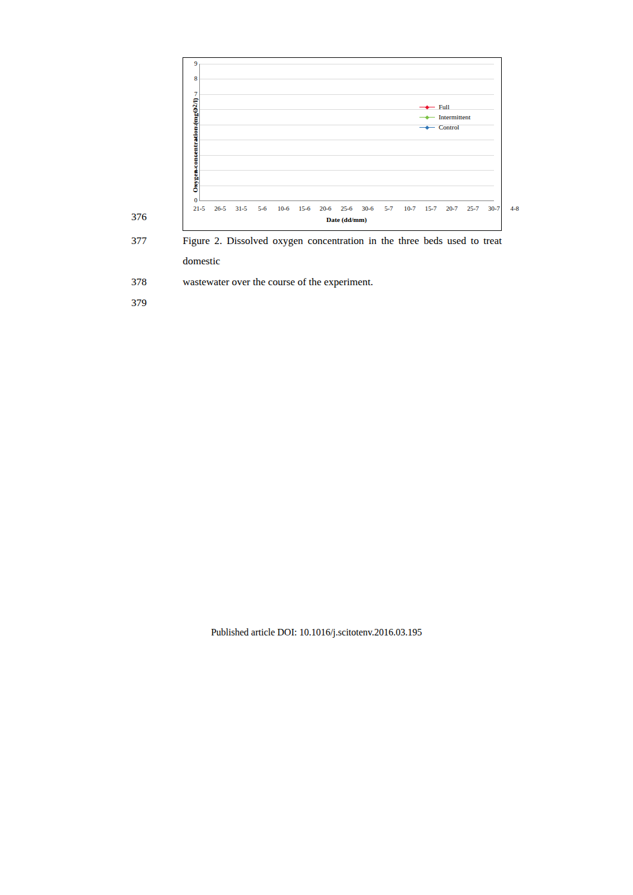376
Oxygen concentration (mgO2/l)
9
8
7
6
5
4
3
2
1
0
Full
Intermittent
Control
21-5
26-5
31-5
5-6
10-6
15-6
20-6
25-6
30-6
5-7
10-7
15-7
20-7
25-7
30-7
4-8
Date (dd/mm)
377
Figure 2. Dissolved oxygen concentration in the three beds used to treat domestic
378
wastewater over the course of the experiment.
379
Published article DOI: 10.1016/j.scitotenv.2016.03.195